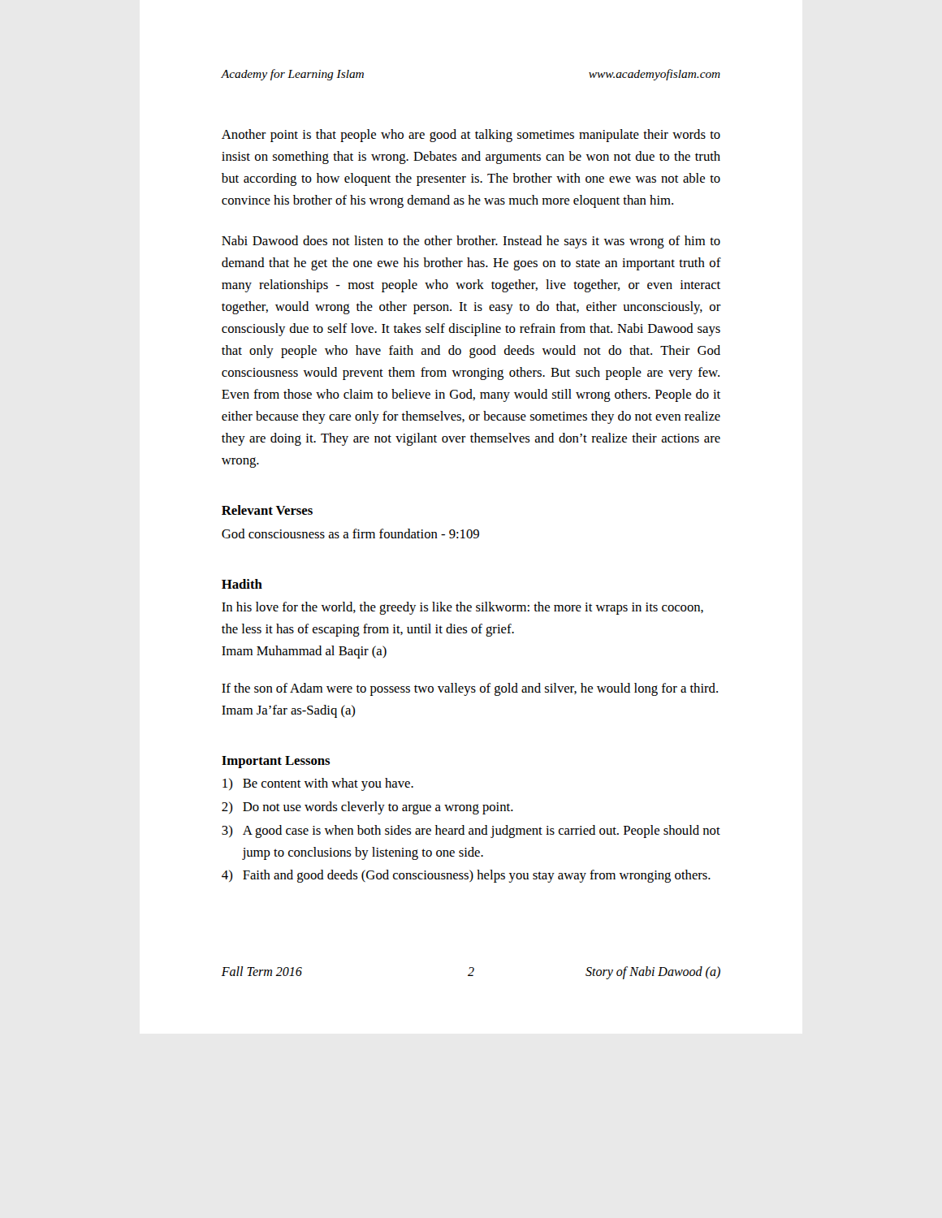Academy for Learning Islam www.academyofislam.com
Another point is that people who are good at talking sometimes manipulate their words to insist on something that is wrong. Debates and arguments can be won not due to the truth but according to how eloquent the presenter is. The brother with one ewe was not able to convince his brother of his wrong demand as he was much more eloquent than him.
Nabi Dawood does not listen to the other brother. Instead he says it was wrong of him to demand that he get the one ewe his brother has. He goes on to state an important truth of many relationships - most people who work together, live together, or even interact together, would wrong the other person. It is easy to do that, either unconsciously, or consciously due to self love. It takes self discipline to refrain from that. Nabi Dawood says that only people who have faith and do good deeds would not do that. Their God consciousness would prevent them from wronging others. But such people are very few. Even from those who claim to believe in God, many would still wrong others. People do it either because they care only for themselves, or because sometimes they do not even realize they are doing it. They are not vigilant over themselves and don’t realize their actions are wrong.
Relevant Verses
God consciousness as a firm foundation - 9:109
Hadith
In his love for the world, the greedy is like the silkworm: the more it wraps in its cocoon, the less it has of escaping from it, until it dies of grief.
Imam Muhammad al Baqir (a)
If the son of Adam were to possess two valleys of gold and silver, he would long for a third.
Imam Ja’far as-Sadiq (a)
Important Lessons
Be content with what you have.
Do not use words cleverly to argue a wrong point.
A good case is when both sides are heard and judgment is carried out. People should not jump to conclusions by listening to one side.
Faith and good deeds (God consciousness) helps you stay away from wronging others.
Fall Term 2016 2 Story of Nabi Dawood (a)